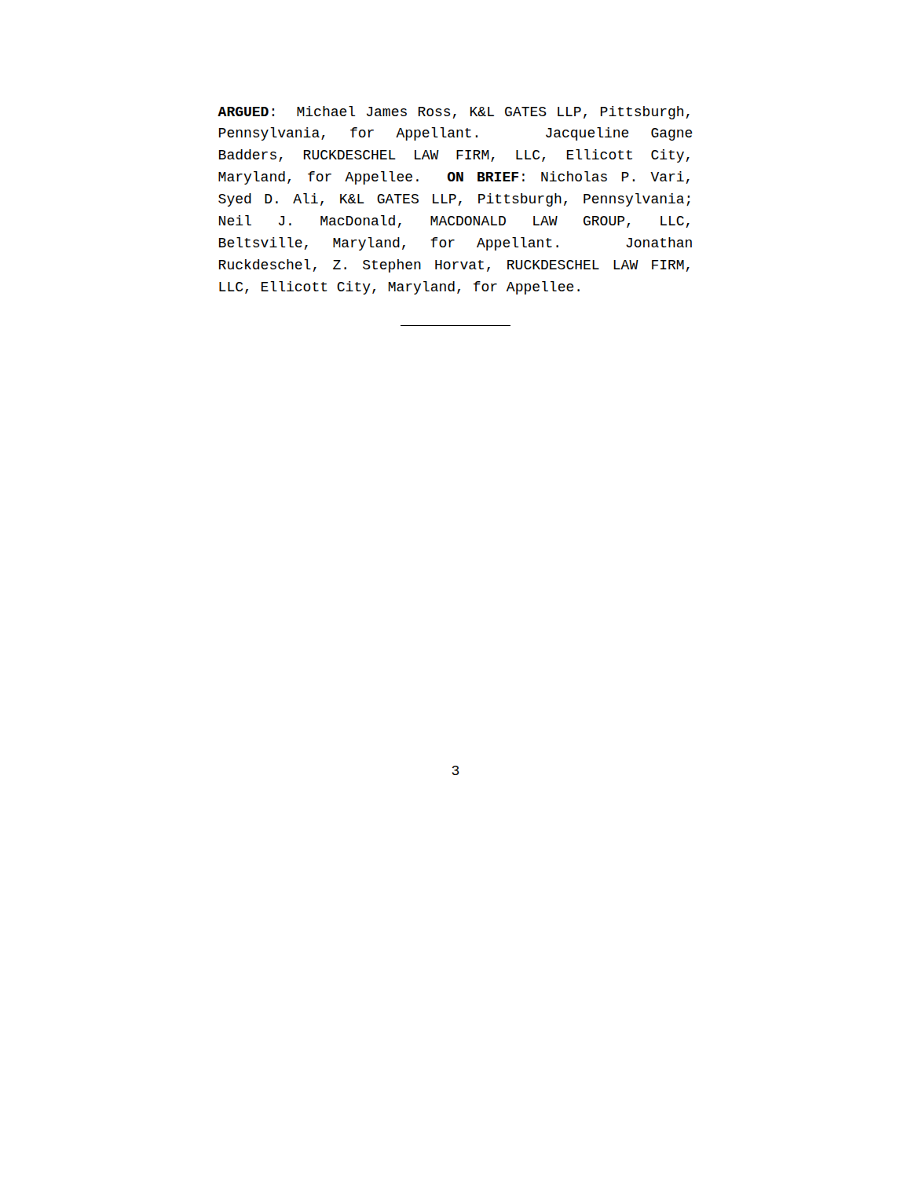ARGUED: Michael James Ross, K&L GATES LLP, Pittsburgh, Pennsylvania, for Appellant. Jacqueline Gagne Badders, RUCKDESCHEL LAW FIRM, LLC, Ellicott City, Maryland, for Appellee. ON BRIEF: Nicholas P. Vari, Syed D. Ali, K&L GATES LLP, Pittsburgh, Pennsylvania; Neil J. MacDonald, MACDONALD LAW GROUP, LLC, Beltsville, Maryland, for Appellant. Jonathan Ruckdeschel, Z. Stephen Horvat, RUCKDESCHEL LAW FIRM, LLC, Ellicott City, Maryland, for Appellee.
3